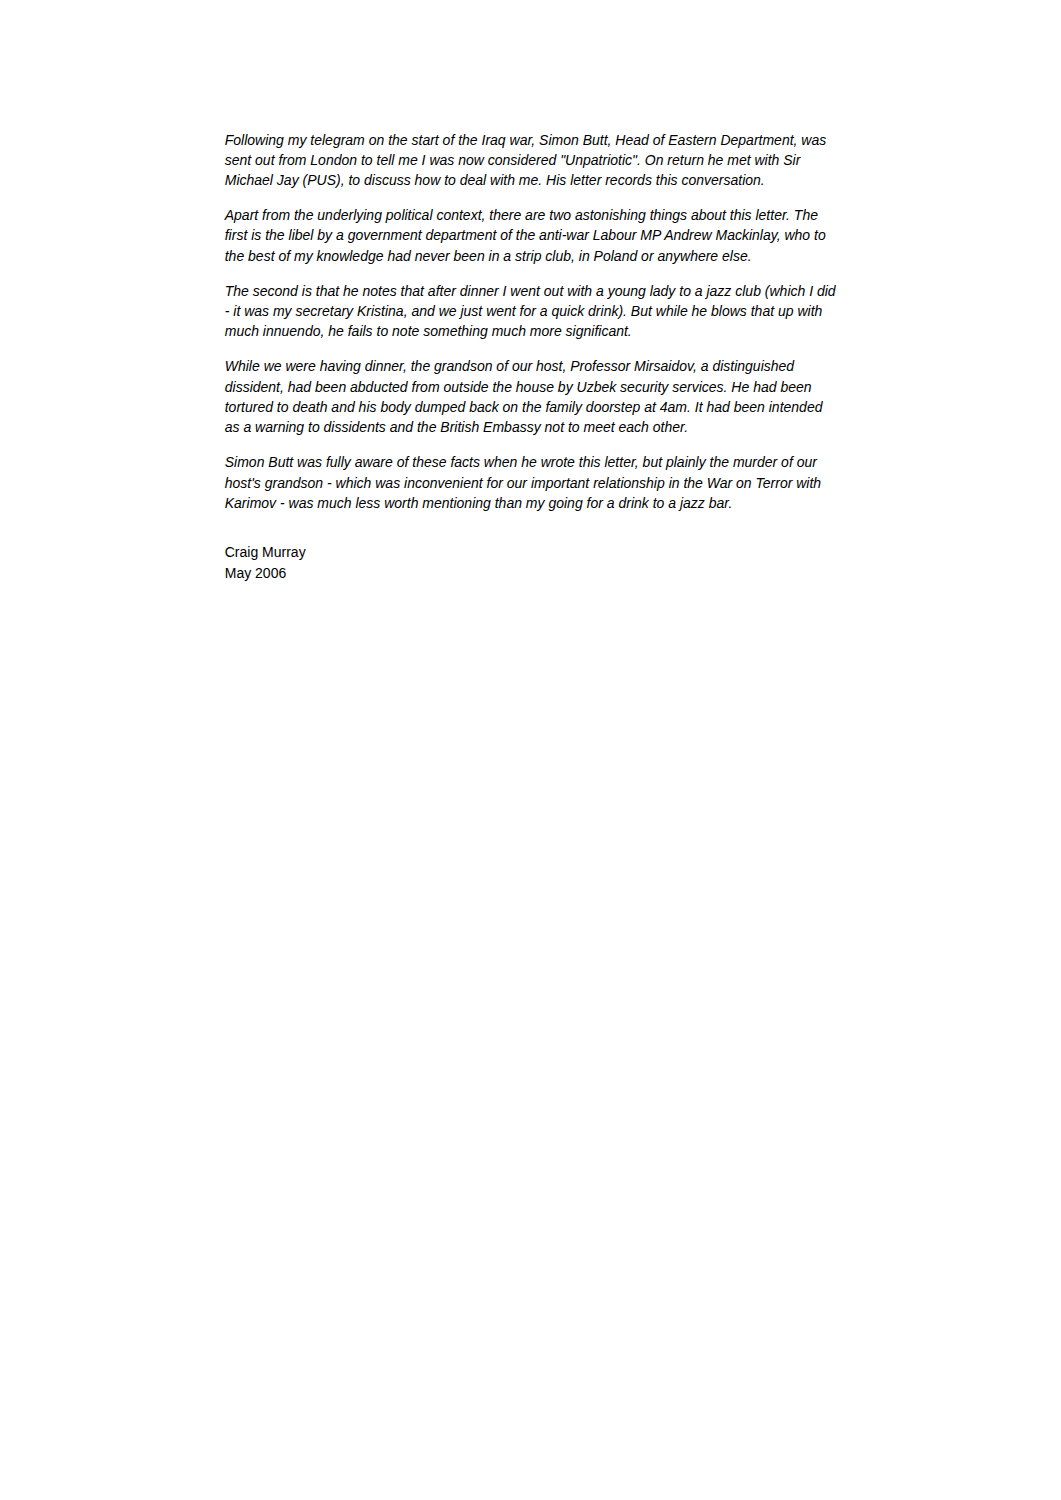Following my telegram on the start of the Iraq war, Simon Butt, Head of Eastern Department, was sent out from London to tell me I was now considered "Unpatriotic". On return he met with Sir Michael Jay (PUS), to discuss how to deal with me. His letter records this conversation.
Apart from the underlying political context, there are two astonishing things about this letter. The first is the libel by a government department of the anti-war Labour MP Andrew Mackinlay, who to the best of my knowledge had never been in a strip club, in Poland or anywhere else.
The second is that he notes that after dinner I went out with a young lady to a jazz club (which I did - it was my secretary Kristina, and we just went for a quick drink). But while he blows that up with much innuendo, he fails to note something much more significant.
While we were having dinner, the grandson of our host, Professor Mirsaidov, a distinguished dissident, had been abducted from outside the house by Uzbek security services. He had been tortured to death and his body dumped back on the family doorstep at 4am. It had been intended as a warning to dissidents and the British Embassy not to meet each other.
Simon Butt was fully aware of these facts when he wrote this letter, but plainly the murder of our host's grandson - which was inconvenient for our important relationship in the War on Terror with Karimov - was much less worth mentioning than my going for a drink to a jazz bar.
Craig Murray
May 2006